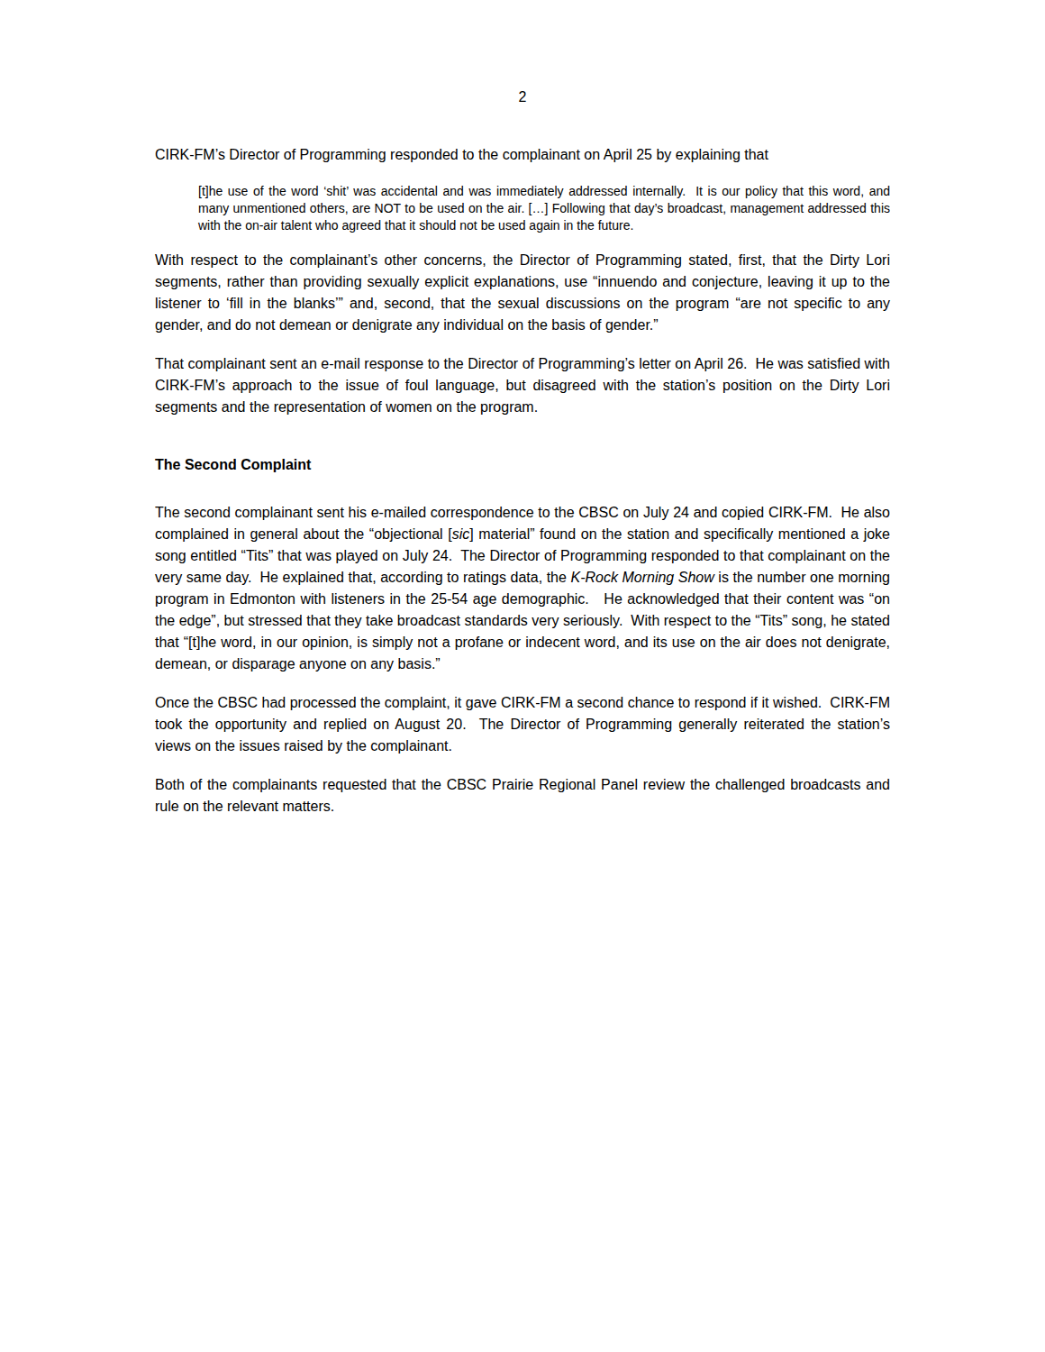2
CIRK-FM’s Director of Programming responded to the complainant on April 25 by explaining that
[t]he use of the word ‘shit’ was accidental and was immediately addressed internally. It is our policy that this word, and many unmentioned others, are NOT to be used on the air. […] Following that day’s broadcast, management addressed this with the on-air talent who agreed that it should not be used again in the future.
With respect to the complainant’s other concerns, the Director of Programming stated, first, that the Dirty Lori segments, rather than providing sexually explicit explanations, use “innuendo and conjecture, leaving it up to the listener to ‘fill in the blanks’” and, second, that the sexual discussions on the program “are not specific to any gender, and do not demean or denigrate any individual on the basis of gender.”
That complainant sent an e-mail response to the Director of Programming’s letter on April 26. He was satisfied with CIRK-FM’s approach to the issue of foul language, but disagreed with the station’s position on the Dirty Lori segments and the representation of women on the program.
The Second Complaint
The second complainant sent his e-mailed correspondence to the CBSC on July 24 and copied CIRK-FM. He also complained in general about the “objectional [sic] material” found on the station and specifically mentioned a joke song entitled “Tits” that was played on July 24. The Director of Programming responded to that complainant on the very same day. He explained that, according to ratings data, the K-Rock Morning Show is the number one morning program in Edmonton with listeners in the 25-54 age demographic. He acknowledged that their content was “on the edge”, but stressed that they take broadcast standards very seriously. With respect to the “Tits” song, he stated that “[t]he word, in our opinion, is simply not a profane or indecent word, and its use on the air does not denigrate, demean, or disparage anyone on any basis.”
Once the CBSC had processed the complaint, it gave CIRK-FM a second chance to respond if it wished. CIRK-FM took the opportunity and replied on August 20. The Director of Programming generally reiterated the station’s views on the issues raised by the complainant.
Both of the complainants requested that the CBSC Prairie Regional Panel review the challenged broadcasts and rule on the relevant matters.